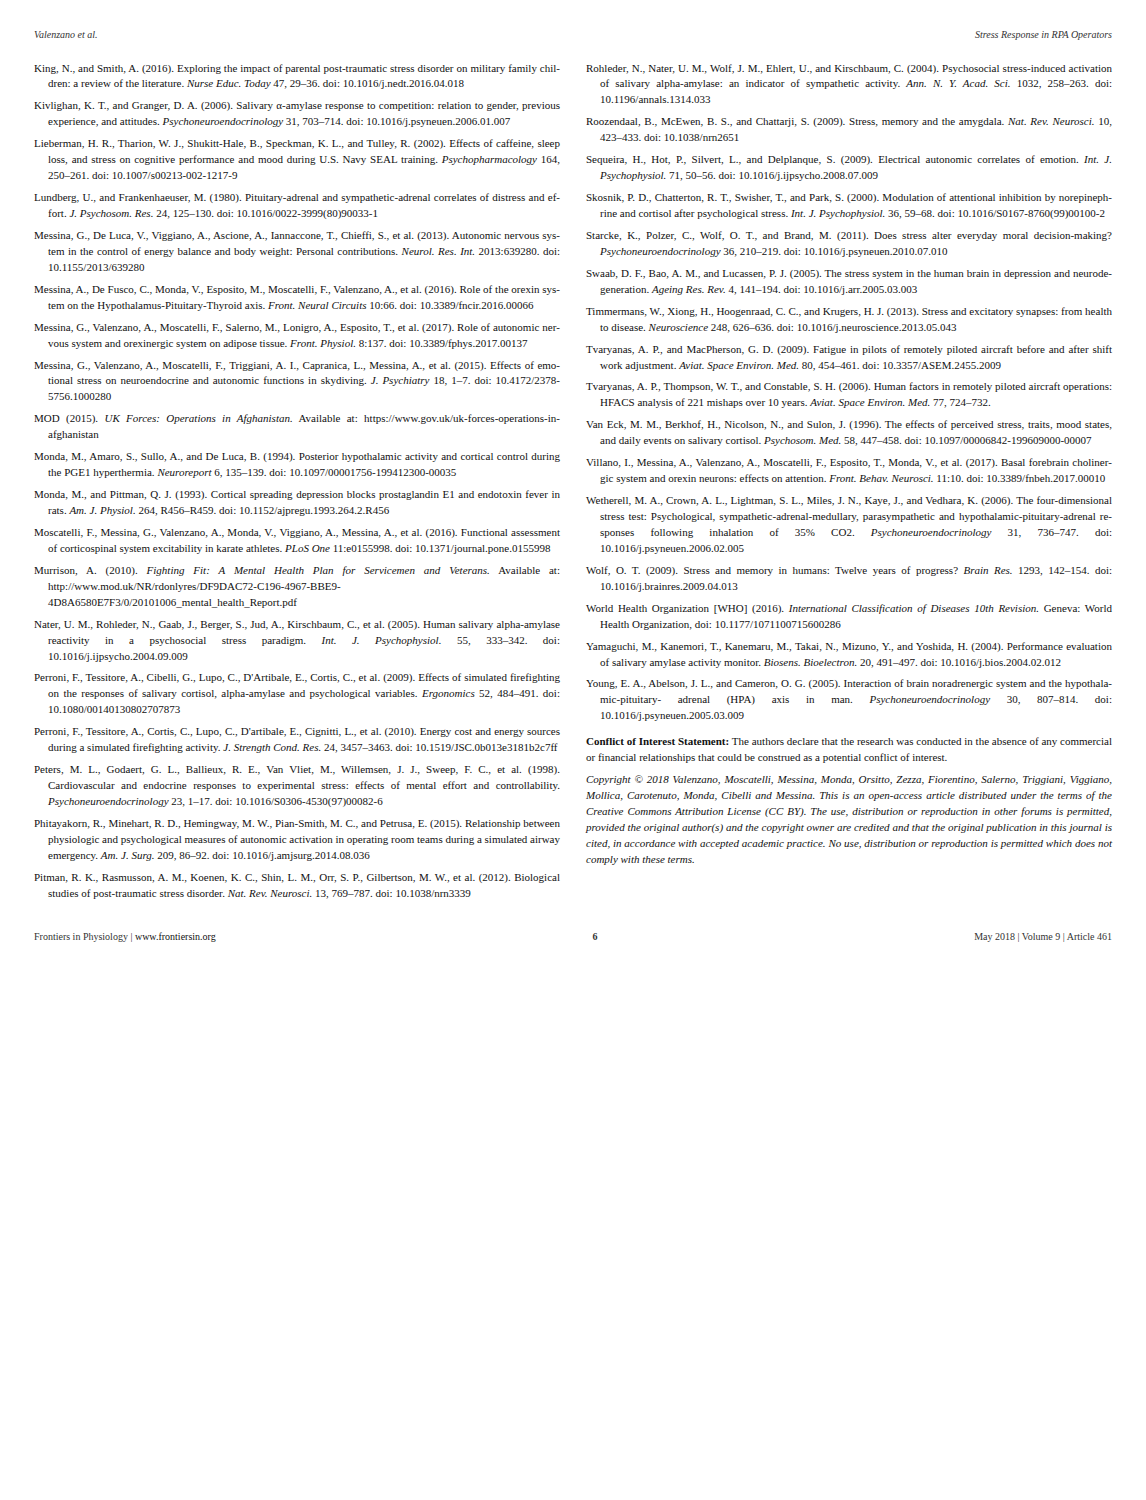Valenzano et al.
Stress Response in RPA Operators
King, N., and Smith, A. (2016). Exploring the impact of parental post-traumatic stress disorder on military family children: a review of the literature. Nurse Educ. Today 47, 29–36. doi: 10.1016/j.nedt.2016.04.018
Kivlighan, K. T., and Granger, D. A. (2006). Salivary α-amylase response to competition: relation to gender, previous experience, and attitudes. Psychoneuroendocrinology 31, 703–714. doi: 10.1016/j.psyneuen.2006.01.007
Lieberman, H. R., Tharion, W. J., Shukitt-Hale, B., Speckman, K. L., and Tulley, R. (2002). Effects of caffeine, sleep loss, and stress on cognitive performance and mood during U.S. Navy SEAL training. Psychopharmacology 164, 250–261. doi: 10.1007/s00213-002-1217-9
Lundberg, U., and Frankenhaeuser, M. (1980). Pituitary-adrenal and sympathetic-adrenal correlates of distress and effort. J. Psychosom. Res. 24, 125–130. doi: 10.1016/0022-3999(80)90033-1
Messina, G., De Luca, V., Viggiano, A., Ascione, A., Iannaccone, T., Chieffi, S., et al. (2013). Autonomic nervous system in the control of energy balance and body weight: Personal contributions. Neurol. Res. Int. 2013:639280. doi: 10.1155/2013/639280
Messina, A., De Fusco, C., Monda, V., Esposito, M., Moscatelli, F., Valenzano, A., et al. (2016). Role of the orexin system on the Hypothalamus-Pituitary-Thyroid axis. Front. Neural Circuits 10:66. doi: 10.3389/fncir.2016.00066
Messina, G., Valenzano, A., Moscatelli, F., Salerno, M., Lonigro, A., Esposito, T., et al. (2017). Role of autonomic nervous system and orexinergic system on adipose tissue. Front. Physiol. 8:137. doi: 10.3389/fphys.2017.00137
Messina, G., Valenzano, A., Moscatelli, F., Triggiani, A. I., Capranica, L., Messina, A., et al. (2015). Effects of emotional stress on neuroendocrine and autonomic functions in skydiving. J. Psychiatry 18, 1–7. doi: 10.4172/2378-5756.1000280
MOD (2015). UK Forces: Operations in Afghanistan. Available at: https://www.gov.uk/uk-forces-operations-in-afghanistan
Monda, M., Amaro, S., Sullo, A., and De Luca, B. (1994). Posterior hypothalamic activity and cortical control during the PGE1 hyperthermia. Neuroreport 6, 135–139. doi: 10.1097/00001756-199412300-00035
Monda, M., and Pittman, Q. J. (1993). Cortical spreading depression blocks prostaglandin E1 and endotoxin fever in rats. Am. J. Physiol. 264, R456–R459. doi: 10.1152/ajpregu.1993.264.2.R456
Moscatelli, F., Messina, G., Valenzano, A., Monda, V., Viggiano, A., Messina, A., et al. (2016). Functional assessment of corticospinal system excitability in karate athletes. PLoS One 11:e0155998. doi: 10.1371/journal.pone.0155998
Murrison, A. (2010). Fighting Fit: A Mental Health Plan for Servicemen and Veterans. Available at: http://www.mod.uk/NR/rdonlyres/DF9DAC72-C196-4967-BBE9-4D8A6580E7F3/0/20101006_mental_health_Report.pdf
Nater, U. M., Rohleder, N., Gaab, J., Berger, S., Jud, A., Kirschbaum, C., et al. (2005). Human salivary alpha-amylase reactivity in a psychosocial stress paradigm. Int. J. Psychophysiol. 55, 333–342. doi: 10.1016/j.ijpsycho.2004.09.009
Perroni, F., Tessitore, A., Cibelli, G., Lupo, C., D'Artibale, E., Cortis, C., et al. (2009). Effects of simulated firefighting on the responses of salivary cortisol, alpha-amylase and psychological variables. Ergonomics 52, 484–491. doi: 10.1080/00140130802707873
Perroni, F., Tessitore, A., Cortis, C., Lupo, C., D'artibale, E., Cignitti, L., et al. (2010). Energy cost and energy sources during a simulated firefighting activity. J. Strength Cond. Res. 24, 3457–3463. doi: 10.1519/JSC.0b013e3181b2c7ff
Peters, M. L., Godaert, G. L., Ballieux, R. E., Van Vliet, M., Willemsen, J. J., Sweep, F. C., et al. (1998). Cardiovascular and endocrine responses to experimental stress: effects of mental effort and controllability. Psychoneuroendocrinology 23, 1–17. doi: 10.1016/S0306-4530(97)00082-6
Phitayakorn, R., Minehart, R. D., Hemingway, M. W., Pian-Smith, M. C., and Petrusa, E. (2015). Relationship between physiologic and psychological measures of autonomic activation in operating room teams during a simulated airway emergency. Am. J. Surg. 209, 86–92. doi: 10.1016/j.amjsurg.2014.08.036
Pitman, R. K., Rasmusson, A. M., Koenen, K. C., Shin, L. M., Orr, S. P., Gilbertson, M. W., et al. (2012). Biological studies of post-traumatic stress disorder. Nat. Rev. Neurosci. 13, 769–787. doi: 10.1038/nrn3339
Rohleder, N., Nater, U. M., Wolf, J. M., Ehlert, U., and Kirschbaum, C. (2004). Psychosocial stress-induced activation of salivary alpha-amylase: an indicator of sympathetic activity. Ann. N. Y. Acad. Sci. 1032, 258–263. doi: 10.1196/annals.1314.033
Roozendaal, B., McEwen, B. S., and Chattarji, S. (2009). Stress, memory and the amygdala. Nat. Rev. Neurosci. 10, 423–433. doi: 10.1038/nrn2651
Sequeira, H., Hot, P., Silvert, L., and Delplanque, S. (2009). Electrical autonomic correlates of emotion. Int. J. Psychophysiol. 71, 50–56. doi: 10.1016/j.ijpsycho.2008.07.009
Skosnik, P. D., Chatterton, R. T., Swisher, T., and Park, S. (2000). Modulation of attentional inhibition by norepinephrine and cortisol after psychological stress. Int. J. Psychophysiol. 36, 59–68. doi: 10.1016/S0167-8760(99)00100-2
Starcke, K., Polzer, C., Wolf, O. T., and Brand, M. (2011). Does stress alter everyday moral decision-making? Psychoneuroendocrinology 36, 210–219. doi: 10.1016/j.psyneuen.2010.07.010
Swaab, D. F., Bao, A. M., and Lucassen, P. J. (2005). The stress system in the human brain in depression and neurodegeneration. Ageing Res. Rev. 4, 141–194. doi: 10.1016/j.arr.2005.03.003
Timmermans, W., Xiong, H., Hoogenraad, C. C., and Krugers, H. J. (2013). Stress and excitatory synapses: from health to disease. Neuroscience 248, 626–636. doi: 10.1016/j.neuroscience.2013.05.043
Tvaryanas, A. P., and MacPherson, G. D. (2009). Fatigue in pilots of remotely piloted aircraft before and after shift work adjustment. Aviat. Space Environ. Med. 80, 454–461. doi: 10.3357/ASEM.2455.2009
Tvaryanas, A. P., Thompson, W. T., and Constable, S. H. (2006). Human factors in remotely piloted aircraft operations: HFACS analysis of 221 mishaps over 10 years. Aviat. Space Environ. Med. 77, 724–732.
Van Eck, M. M., Berkhof, H., Nicolson, N., and Sulon, J. (1996). The effects of perceived stress, traits, mood states, and daily events on salivary cortisol. Psychosom. Med. 58, 447–458. doi: 10.1097/00006842-199609000-00007
Villano, I., Messina, A., Valenzano, A., Moscatelli, F., Esposito, T., Monda, V., et al. (2017). Basal forebrain cholinergic system and orexin neurons: effects on attention. Front. Behav. Neurosci. 11:10. doi: 10.3389/fnbeh.2017.00010
Wetherell, M. A., Crown, A. L., Lightman, S. L., Miles, J. N., Kaye, J., and Vedhara, K. (2006). The four-dimensional stress test: Psychological, sympathetic-adrenal-medullary, parasympathetic and hypothalamic-pituitary-adrenal responses following inhalation of 35% CO2. Psychoneuroendocrinology 31, 736–747. doi: 10.1016/j.psyneuen.2006.02.005
Wolf, O. T. (2009). Stress and memory in humans: Twelve years of progress? Brain Res. 1293, 142–154. doi: 10.1016/j.brainres.2009.04.013
World Health Organization [WHO] (2016). International Classification of Diseases 10th Revision. Geneva: World Health Organization, doi: 10.1177/1071100715600286
Yamaguchi, M., Kanemori, T., Kanemaru, M., Takai, N., Mizuno, Y., and Yoshida, H. (2004). Performance evaluation of salivary amylase activity monitor. Biosens. Bioelectron. 20, 491–497. doi: 10.1016/j.bios.2004.02.012
Young, E. A., Abelson, J. L., and Cameron, O. G. (2005). Interaction of brain noradrenergic system and the hypothalamic-pituitary- adrenal (HPA) axis in man. Psychoneuroendocrinology 30, 807–814. doi: 10.1016/j.psyneuen.2005.03.009
Conflict of Interest Statement: The authors declare that the research was conducted in the absence of any commercial or financial relationships that could be construed as a potential conflict of interest.
Copyright © 2018 Valenzano, Moscatelli, Messina, Monda, Orsitto, Zezza, Fiorentino, Salerno, Triggiani, Viggiano, Mollica, Carotenuto, Monda, Cibelli and Messina. This is an open-access article distributed under the terms of the Creative Commons Attribution License (CC BY). The use, distribution or reproduction in other forums is permitted, provided the original author(s) and the copyright owner are credited and that the original publication in this journal is cited, in accordance with accepted academic practice. No use, distribution or reproduction is permitted which does not comply with these terms.
Frontiers in Physiology | www.frontiersin.org
6
May 2018 | Volume 9 | Article 461